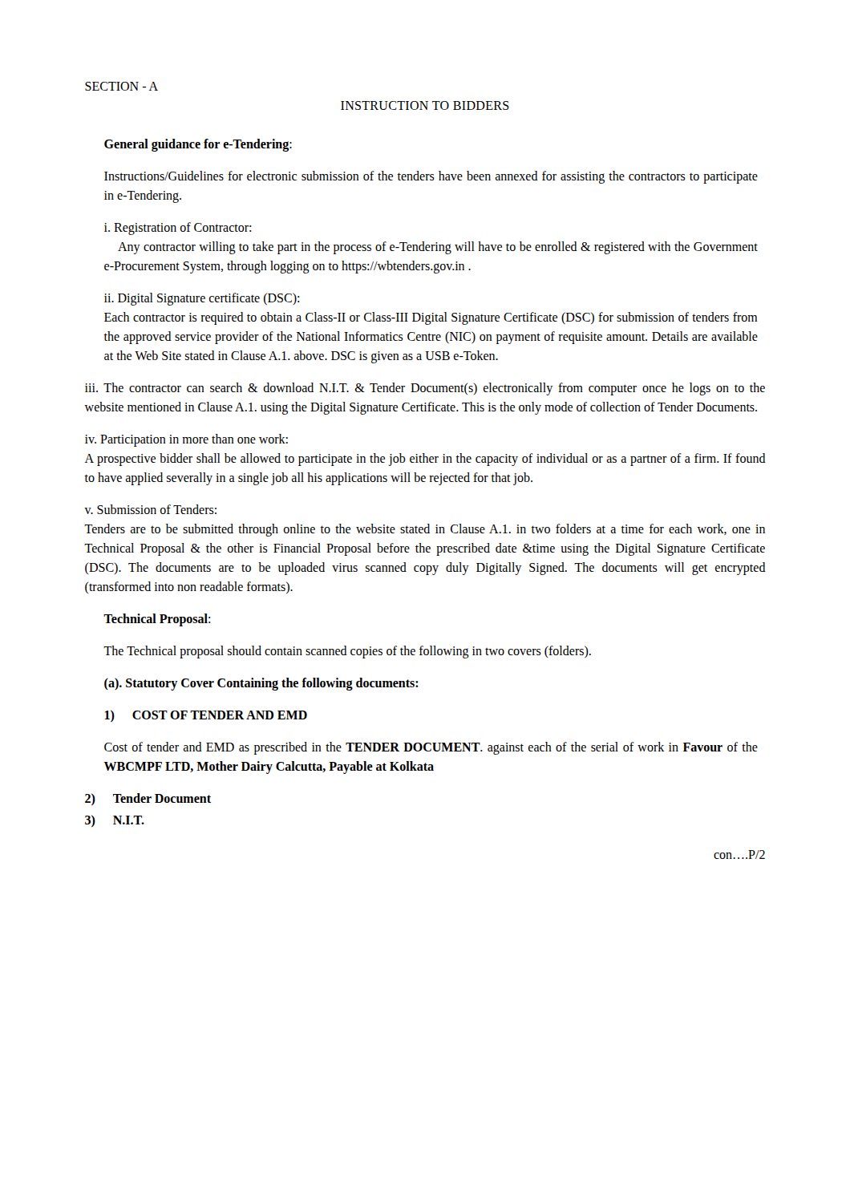SECTION - A
INSTRUCTION TO BIDDERS
General guidance for e-Tendering:
Instructions/Guidelines for electronic submission of the tenders have been annexed for assisting the contractors to participate in e-Tendering.
i. Registration of Contractor:
Any contractor willing to take part in the process of e-Tendering will have to be enrolled & registered with the Government e-Procurement System, through logging on to https://wbtenders.gov.in .
ii. Digital Signature certificate (DSC):
Each contractor is required to obtain a Class-II or Class-III Digital Signature Certificate (DSC) for submission of tenders from the approved service provider of the National Informatics Centre (NIC) on payment of requisite amount. Details are available at the Web Site stated in Clause A.1. above. DSC is given as a USB e-Token.
iii. The contractor can search & download N.I.T. & Tender Document(s) electronically from computer once he logs on to the website mentioned in Clause A.1. using the Digital Signature Certificate. This is the only mode of collection of Tender Documents.
iv. Participation in more than one work:
A prospective bidder shall be allowed to participate in the job either in the capacity of individual or as a partner of a firm. If found to have applied severally in a single job all his applications will be rejected for that job.
v. Submission of Tenders:
Tenders are to be submitted through online to the website stated in Clause A.1. in two folders at a time for each work, one in Technical Proposal & the other is Financial Proposal before the prescribed date &time using the Digital Signature Certificate (DSC). The documents are to be uploaded virus scanned copy duly Digitally Signed. The documents will get encrypted (transformed into non readable formats).
Technical Proposal:
The Technical proposal should contain scanned copies of the following in two covers (folders).
(a). Statutory Cover Containing the following documents:
1) COST OF TENDER AND EMD
Cost of tender and EMD as prescribed in the TENDER DOCUMENT. against each of the serial of work in Favour of the WBCMPF LTD, Mother Dairy Calcutta, Payable at Kolkata
2) Tender Document
3) N.I.T.
con….P/2